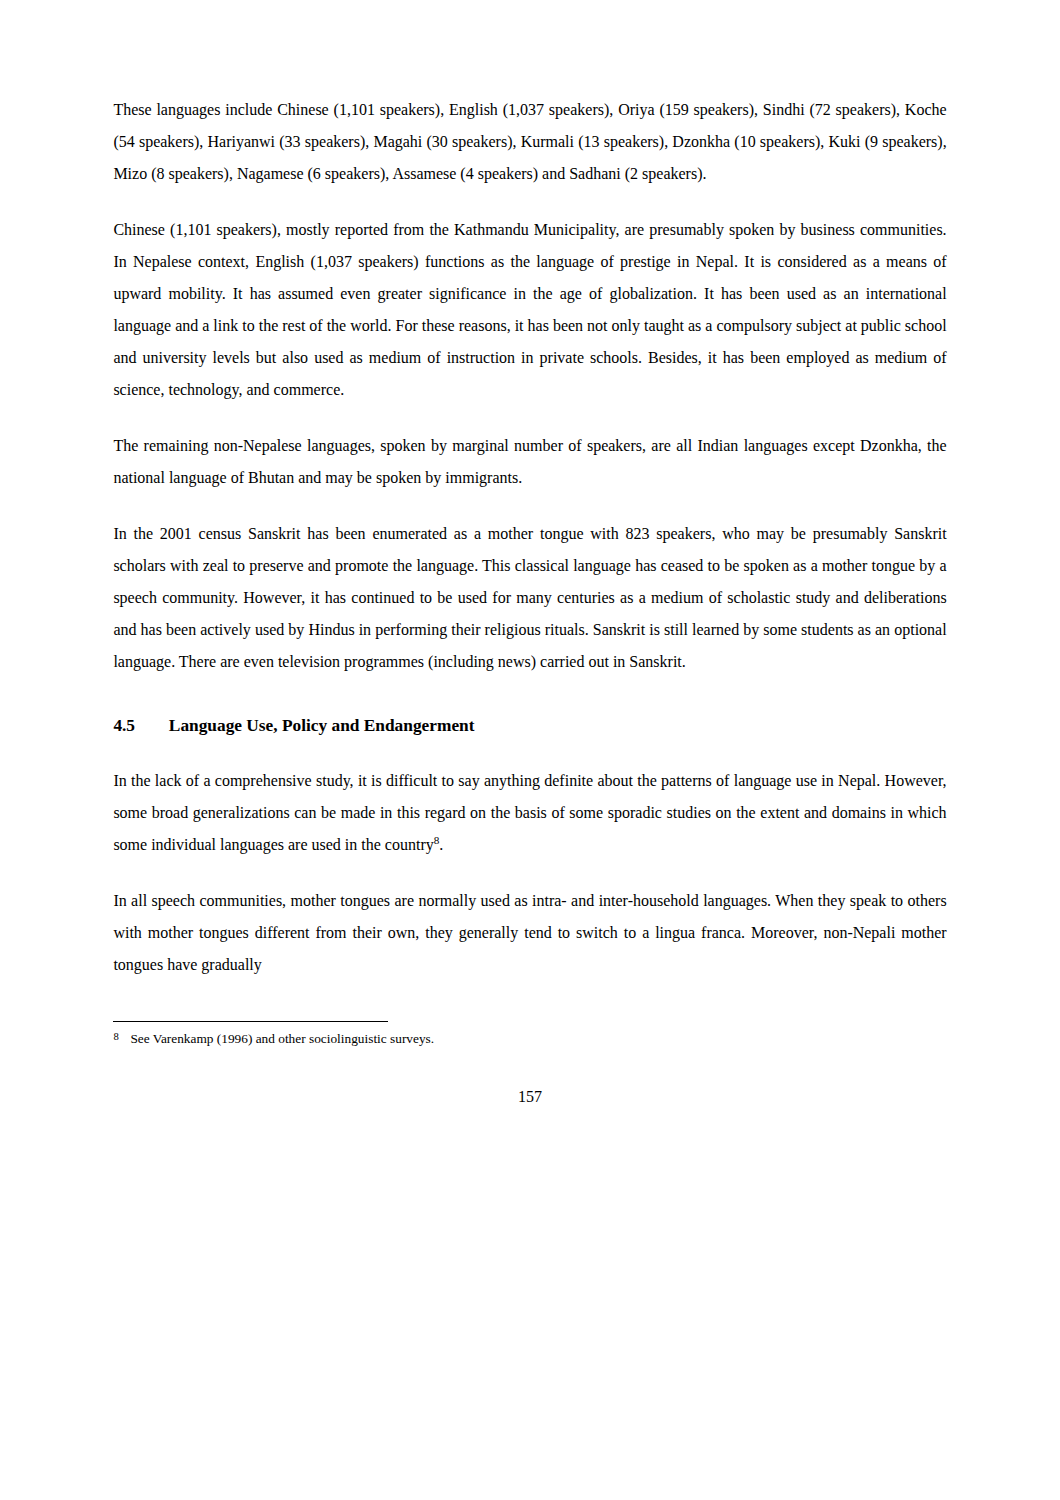These languages include Chinese (1,101 speakers), English (1,037 speakers), Oriya (159 speakers), Sindhi (72 speakers), Koche (54 speakers), Hariyanwi (33 speakers), Magahi (30 speakers), Kurmali (13 speakers), Dzonkha (10 speakers), Kuki (9 speakers), Mizo (8 speakers), Nagamese (6 speakers), Assamese (4 speakers) and Sadhani (2 speakers).
Chinese (1,101 speakers), mostly reported from the Kathmandu Municipality, are presumably spoken by business communities. In Nepalese context, English (1,037 speakers) functions as the language of prestige in Nepal. It is considered as a means of upward mobility. It has assumed even greater significance in the age of globalization. It has been used as an international language and a link to the rest of the world. For these reasons, it has been not only taught as a compulsory subject at public school and university levels but also used as medium of instruction in private schools. Besides, it has been employed as medium of science, technology, and commerce.
The remaining non-Nepalese languages, spoken by marginal number of speakers, are all Indian languages except Dzonkha, the national language of Bhutan and may be spoken by immigrants.
In the 2001 census Sanskrit has been enumerated as a mother tongue with 823 speakers, who may be presumably Sanskrit scholars with zeal to preserve and promote the language. This classical language has ceased to be spoken as a mother tongue by a speech community. However, it has continued to be used for many centuries as a medium of scholastic study and deliberations and has been actively used by Hindus in performing their religious rituals. Sanskrit is still learned by some students as an optional language. There are even television programmes (including news) carried out in Sanskrit.
4.5 Language Use, Policy and Endangerment
In the lack of a comprehensive study, it is difficult to say anything definite about the patterns of language use in Nepal. However, some broad generalizations can be made in this regard on the basis of some sporadic studies on the extent and domains in which some individual languages are used in the country8.
In all speech communities, mother tongues are normally used as intra- and inter-household languages. When they speak to others with mother tongues different from their own, they generally tend to switch to a lingua franca. Moreover, non-Nepali mother tongues have gradually
8 See Varenkamp (1996) and other sociolinguistic surveys.
157